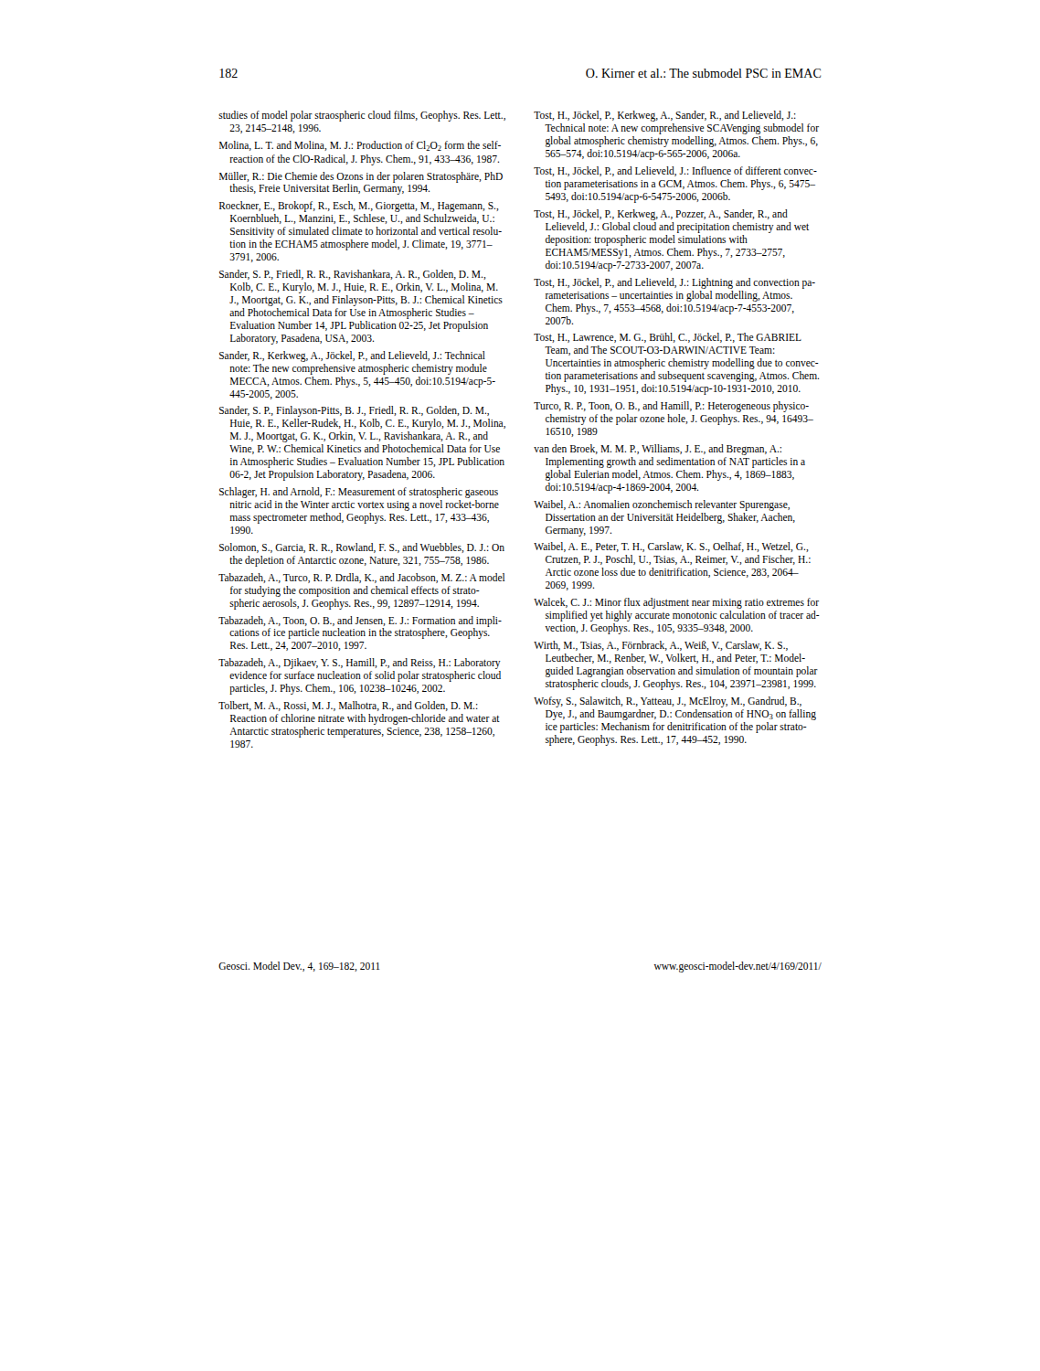182 O. Kirner et al.: The submodel PSC in EMAC
studies of model polar straospheric cloud films, Geophys. Res. Lett., 23, 2145–2148, 1996.
Molina, L. T. and Molina, M. J.: Production of Cl2O2 form the self-reaction of the ClO-Radical, J. Phys. Chem., 91, 433–436, 1987.
Müller, R.: Die Chemie des Ozons in der polaren Stratosphäre, PhD thesis, Freie Universitat Berlin, Germany, 1994.
Roeckner, E., Brokopf, R., Esch, M., Giorgetta, M., Hagemann, S., Koernblueh, L., Manzini, E., Schlese, U., and Schulzweida, U.: Sensitivity of simulated climate to horizontal and vertical resolution in the ECHAM5 atmosphere model, J. Climate, 19, 3771–3791, 2006.
Sander, S. P., Friedl, R. R., Ravishankara, A. R., Golden, D. M., Kolb, C. E., Kurylo, M. J., Huie, R. E., Orkin, V. L., Molina, M. J., Moortgat, G. K., and Finlayson-Pitts, B. J.: Chemical Kinetics and Photochemical Data for Use in Atmospheric Studies – Evaluation Number 14, JPL Publication 02-25, Jet Propulsion Laboratory, Pasadena, USA, 2003.
Sander, R., Kerkweg, A., Jöckel, P., and Lelieveld, J.: Technical note: The new comprehensive atmospheric chemistry module MECCA, Atmos. Chem. Phys., 5, 445–450, doi:10.5194/acp-5-445-2005, 2005.
Sander, S. P., Finlayson-Pitts, B. J., Friedl, R. R., Golden, D. M., Huie, R. E., Keller-Rudek, H., Kolb, C. E., Kurylo, M. J., Molina, M. J., Moortgat, G. K., Orkin, V. L., Ravishankara, A. R., and Wine, P. W.: Chemical Kinetics and Photochemical Data for Use in Atmospheric Studies – Evaluation Number 15, JPL Publication 06-2, Jet Propulsion Laboratory, Pasadena, 2006.
Schlager, H. and Arnold, F.: Measurement of stratospheric gaseous nitric acid in the Winter arctic vortex using a novel rocket-borne mass spectrometer method, Geophys. Res. Lett., 17, 433–436, 1990.
Solomon, S., Garcia, R. R., Rowland, F. S., and Wuebbles, D. J.: On the depletion of Antarctic ozone, Nature, 321, 755–758, 1986.
Tabazadeh, A., Turco, R. P. Drdla, K., and Jacobson, M. Z.: A model for studying the composition and chemical effects of stratospheric aerosols, J. Geophys. Res., 99, 12897–12914, 1994.
Tabazadeh, A., Toon, O. B., and Jensen, E. J.: Formation and implications of ice particle nucleation in the stratosphere, Geophys. Res. Lett., 24, 2007–2010, 1997.
Tabazadeh, A., Djikaev, Y. S., Hamill, P., and Reiss, H.: Laboratory evidence for surface nucleation of solid polar stratospheric cloud particles, J. Phys. Chem., 106, 10238–10246, 2002.
Tolbert, M. A., Rossi, M. J., Malhotra, R., and Golden, D. M.: Reaction of chlorine nitrate with hydrogen-chloride and water at Antarctic stratospheric temperatures, Science, 238, 1258–1260, 1987.
Tost, H., Jöckel, P., Kerkweg, A., Sander, R., and Lelieveld, J.: Technical note: A new comprehensive SCAVenging submodel for global atmospheric chemistry modelling, Atmos. Chem. Phys., 6, 565–574, doi:10.5194/acp-6-565-2006, 2006a.
Tost, H., Jöckel, P., and Lelieveld, J.: Influence of different convection parameterisations in a GCM, Atmos. Chem. Phys., 6, 5475–5493, doi:10.5194/acp-6-5475-2006, 2006b.
Tost, H., Jöckel, P., Kerkweg, A., Pozzer, A., Sander, R., and Lelieveld, J.: Global cloud and precipitation chemistry and wet deposition: tropospheric model simulations with ECHAM5/MESSy1, Atmos. Chem. Phys., 7, 2733–2757, doi:10.5194/acp-7-2733-2007, 2007a.
Tost, H., Jöckel, P., and Lelieveld, J.: Lightning and convection parameterisations – uncertainties in global modelling, Atmos. Chem. Phys., 7, 4553–4568, doi:10.5194/acp-7-4553-2007, 2007b.
Tost, H., Lawrence, M. G., Brühl, C., Jöckel, P., The GABRIEL Team, and The SCOUT-O3-DARWIN/ACTIVE Team: Uncertainties in atmospheric chemistry modelling due to convection parameterisations and subsequent scavenging, Atmos. Chem. Phys., 10, 1931–1951, doi:10.5194/acp-10-1931-2010, 2010.
Turco, R. P., Toon, O. B., and Hamill, P.: Heterogeneous physicochemistry of the polar ozone hole, J. Geophys. Res., 94, 16493–16510, 1989
van den Broek, M. M. P., Williams, J. E., and Bregman, A.: Implementing growth and sedimentation of NAT particles in a global Eulerian model, Atmos. Chem. Phys., 4, 1869–1883, doi:10.5194/acp-4-1869-2004, 2004.
Waibel, A.: Anomalien ozonchemisch relevanter Spurengase, Dissertation an der Universität Heidelberg, Shaker, Aachen, Germany, 1997.
Waibel, A. E., Peter, T. H., Carslaw, K. S., Oelhaf, H., Wetzel, G., Crutzen, P. J., Poschl, U., Tsias, A., Reimer, V., and Fischer, H.: Arctic ozone loss due to denitrification, Science, 283, 2064–2069, 1999.
Walcek, C. J.: Minor flux adjustment near mixing ratio extremes for simplified yet highly accurate monotonic calculation of tracer advection, J. Geophys. Res., 105, 9335–9348, 2000.
Wirth, M., Tsias, A., Förnbrack, A., Weiß, V., Carslaw, K. S., Leutbecher, M., Renber, W., Volkert, H., and Peter, T.: Model-guided Lagrangian observation and simulation of mountain polar stratospheric clouds, J. Geophys. Res., 104, 23971–23981, 1999.
Wofsy, S., Salawitch, R., Yatteau, J., McElroy, M., Gandrud, B., Dye, J., and Baumgardner, D.: Condensation of HNO3 on falling ice particles: Mechanism for denitrification of the polar stratosphere, Geophys. Res. Lett., 17, 449–452, 1990.
Geosci. Model Dev., 4, 169–182, 2011 www.geosci-model-dev.net/4/169/2011/